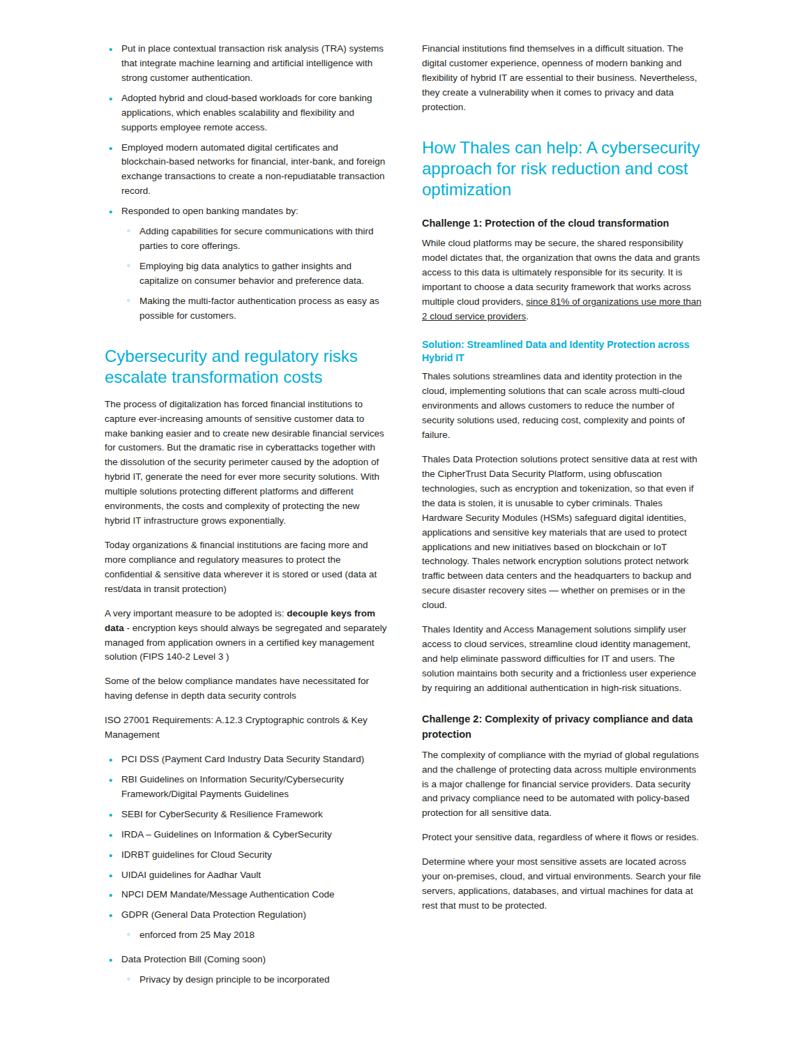Put in place contextual transaction risk analysis (TRA) systems that integrate machine learning and artificial intelligence with strong customer authentication.
Adopted hybrid and cloud-based workloads for core banking applications, which enables scalability and flexibility and supports employee remote access.
Employed modern automated digital certificates and blockchain-based networks for financial, inter-bank, and foreign exchange transactions to create a non-repudiatable transaction record.
Responded to open banking mandates by:
Adding capabilities for secure communications with third parties to core offerings.
Employing big data analytics to gather insights and capitalize on consumer behavior and preference data.
Making the multi-factor authentication process as easy as possible for customers.
Cybersecurity and regulatory risks escalate transformation costs
The process of digitalization has forced financial institutions to capture ever-increasing amounts of sensitive customer data to make banking easier and to create new desirable financial services for customers. But the dramatic rise in cyberattacks together with the dissolution of the security perimeter caused by the adoption of hybrid IT, generate the need for ever more security solutions. With multiple solutions protecting different platforms and different environments, the costs and complexity of protecting the new hybrid IT infrastructure grows exponentially.
Today organizations & financial institutions are facing more and more compliance and regulatory measures to protect the confidential & sensitive data wherever it is stored or used (data at rest/data in transit protection)
A very important measure to be adopted is: decouple keys from data - encryption keys should always be segregated and separately managed from application owners in a certified key management solution (FIPS 140-2 Level 3 )
Some of the below compliance mandates have necessitated for having defense in depth data security controls
ISO 27001 Requirements: A.12.3 Cryptographic controls & Key Management
PCI DSS (Payment Card Industry Data Security Standard)
RBI Guidelines on Information Security/Cybersecurity Framework/Digital Payments Guidelines
SEBI for CyberSecurity & Resilience Framework
IRDA – Guidelines on Information & CyberSecurity
IDRBT guidelines for Cloud Security
UIDAI guidelines for Aadhar Vault
NPCI DEM Mandate/Message Authentication Code
GDPR (General Data Protection Regulation)
enforced from 25 May 2018
Data Protection Bill (Coming soon)
Privacy by design principle to be incorporated
Financial institutions find themselves in a difficult situation. The digital customer experience, openness of modern banking and flexibility of hybrid IT are essential to their business. Nevertheless, they create a vulnerability when it comes to privacy and data protection.
How Thales can help: A cybersecurity approach for risk reduction and cost optimization
Challenge 1: Protection of the cloud transformation
While cloud platforms may be secure, the shared responsibility model dictates that, the organization that owns the data and grants access to this data is ultimately responsible for its security. It is important to choose a data security framework that works across multiple cloud providers, since 81% of organizations use more than 2 cloud service providers.
Solution: Streamlined Data and Identity Protection across Hybrid IT
Thales solutions streamlines data and identity protection in the cloud, implementing solutions that can scale across multi-cloud environments and allows customers to reduce the number of security solutions used, reducing cost, complexity and points of failure.
Thales Data Protection solutions protect sensitive data at rest with the CipherTrust Data Security Platform, using obfuscation technologies, such as encryption and tokenization, so that even if the data is stolen, it is unusable to cyber criminals. Thales Hardware Security Modules (HSMs) safeguard digital identities, applications and sensitive key materials that are used to protect applications and new initiatives based on blockchain or IoT technology. Thales network encryption solutions protect network traffic between data centers and the headquarters to backup and secure disaster recovery sites — whether on premises or in the cloud.
Thales Identity and Access Management solutions simplify user access to cloud services, streamline cloud identity management, and help eliminate password difficulties for IT and users. The solution maintains both security and a frictionless user experience by requiring an additional authentication in high-risk situations.
Challenge 2: Complexity of privacy compliance and data protection
The complexity of compliance with the myriad of global regulations and the challenge of protecting data across multiple environments is a major challenge for financial service providers. Data security and privacy compliance need to be automated with policy-based protection for all sensitive data.
Protect your sensitive data, regardless of where it flows or resides.
Determine where your most sensitive assets are located across your on-premises, cloud, and virtual environments. Search your file servers, applications, databases, and virtual machines for data at rest that must to be protected.